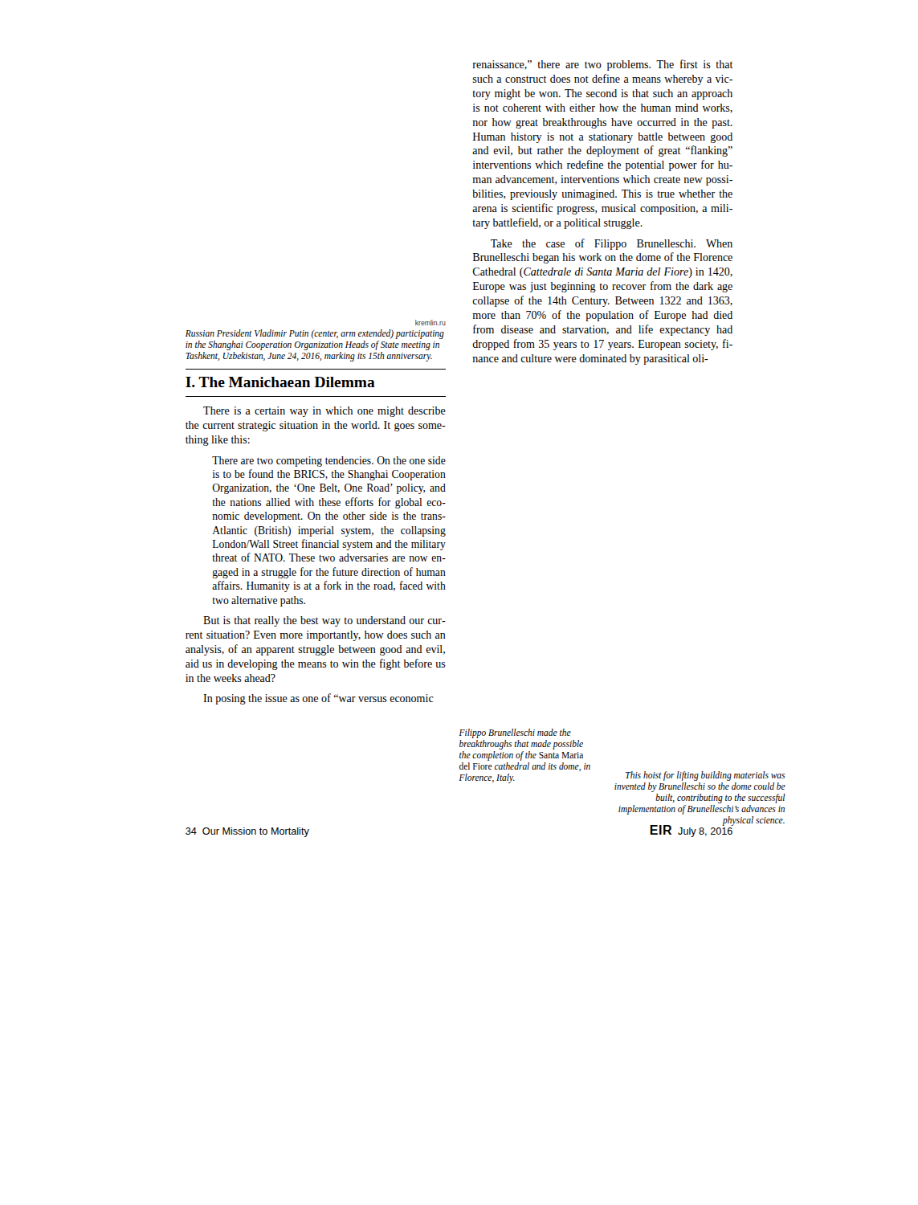kremlin.ru
Russian President Vladimir Putin (center, arm extended) participating in the Shanghai Cooperation Organization Heads of State meeting in Tashkent, Uzbekistan, June 24, 2016, marking its 15th anniversary.
I. The Manichaean Dilemma
There is a certain way in which one might describe the current strategic situation in the world. It goes something like this:
There are two competing tendencies. On the one side is to be found the BRICS, the Shanghai Cooperation Organization, the ‘One Belt, One Road’ policy, and the nations allied with these efforts for global economic development. On the other side is the trans-Atlantic (British) imperial system, the collapsing London/Wall Street financial system and the military threat of NATO. These two adversaries are now engaged in a struggle for the future direction of human affairs. Humanity is at a fork in the road, faced with two alternative paths.
But is that really the best way to understand our current situation? Even more importantly, how does such an analysis, of an apparent struggle between good and evil, aid us in developing the means to win the fight before us in the weeks ahead?
In posing the issue as one of “war versus economic
renaissance,” there are two problems. The first is that such a construct does not define a means whereby a victory might be won. The second is that such an approach is not coherent with either how the human mind works, nor how great breakthroughs have occurred in the past. Human history is not a stationary battle between good and evil, but rather the deployment of great “flanking” interventions which redefine the potential power for human advancement, interventions which create new possibilities, previously unimagined. This is true whether the arena is scientific progress, musical composition, a military battlefield, or a political struggle.
Take the case of Filippo Brunelleschi. When Brunelleschi began his work on the dome of the Florence Cathedral (Cattedrale di Santa Maria del Fiore) in 1420, Europe was just beginning to recover from the dark age collapse of the 14th Century. Between 1322 and 1363, more than 70% of the population of Europe had died from disease and starvation, and life expectancy had dropped from 35 years to 17 years. European society, finance and culture were dominated by parasitical oli-
Filippo Brunelleschi made the breakthroughs that made possible the completion of the Santa Maria del Fiore cathedral and its dome, in Florence, Italy.
This hoist for lifting building materials was invented by Brunelleschi so the dome could be built, contributing to the successful implementation of Brunelleschi’s advances in physical science.
34 Our Mission to Mortality
EIR July 8, 2016